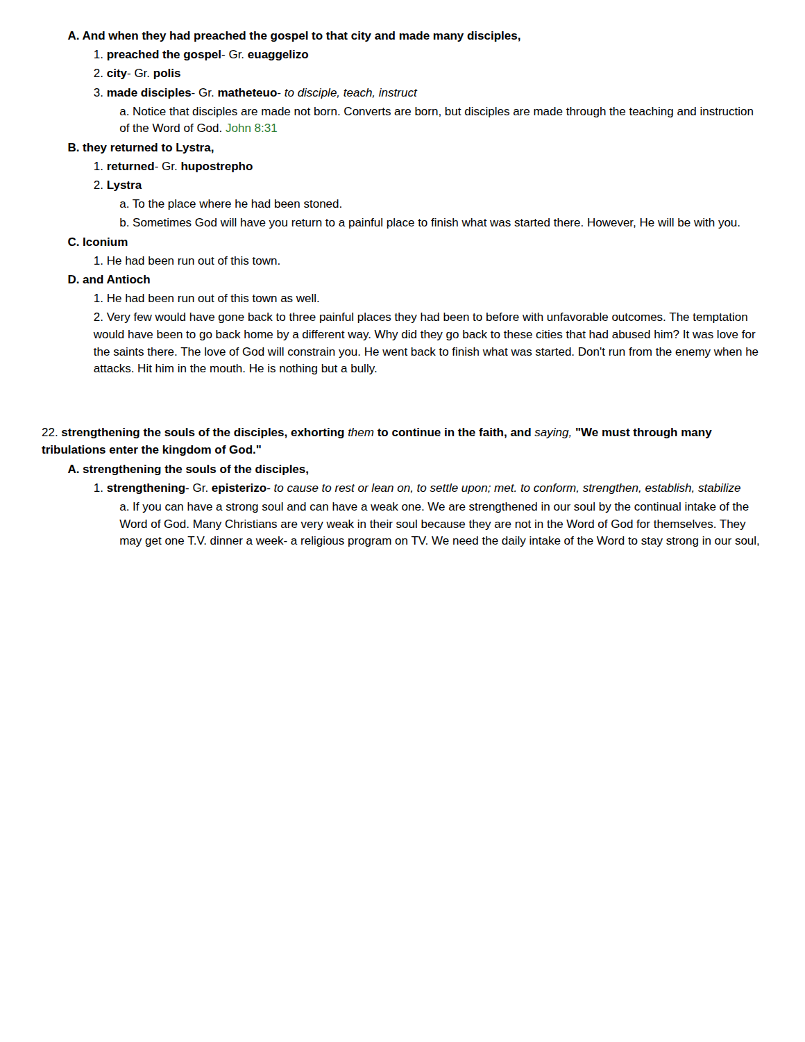A. And when they had preached the gospel to that city and made many disciples,
1. preached the gospel- Gr. euaggelizo
2. city- Gr. polis
3. made disciples- Gr. matheteuo- to disciple, teach, instruct
a. Notice that disciples are made not born. Converts are born, but disciples are made through the teaching and instruction of the Word of God. John 8:31
B. they returned to Lystra,
1. returned- Gr. hupostrepho
2. Lystra
a. To the place where he had been stoned.
b. Sometimes God will have you return to a painful place to finish what was started there. However, He will be with you.
C. Iconium
1. He had been run out of this town.
D. and Antioch
1. He had been run out of this town as well.
2. Very few would have gone back to three painful places they had been to before with unfavorable outcomes. The temptation would have been to go back home by a different way. Why did they go back to these cities that had abused him? It was love for the saints there. The love of God will constrain you. He went back to finish what was started. Don't run from the enemy when he attacks. Hit him in the mouth. He is nothing but a bully.
22. strengthening the souls of the disciples, exhorting them to continue in the faith, and saying, "We must through many tribulations enter the kingdom of God."
A. strengthening the souls of the disciples,
1. strengthening- Gr. episterizo- to cause to rest or lean on, to settle upon; met. to conform, strengthen, establish, stabilize
a. If you can have a strong soul and can have a weak one. We are strengthened in our soul by the continual intake of the Word of God. Many Christians are very weak in their soul because they are not in the Word of God for themselves. They may get one T.V. dinner a week- a religious program on TV. We need the daily intake of the Word to stay strong in our soul,